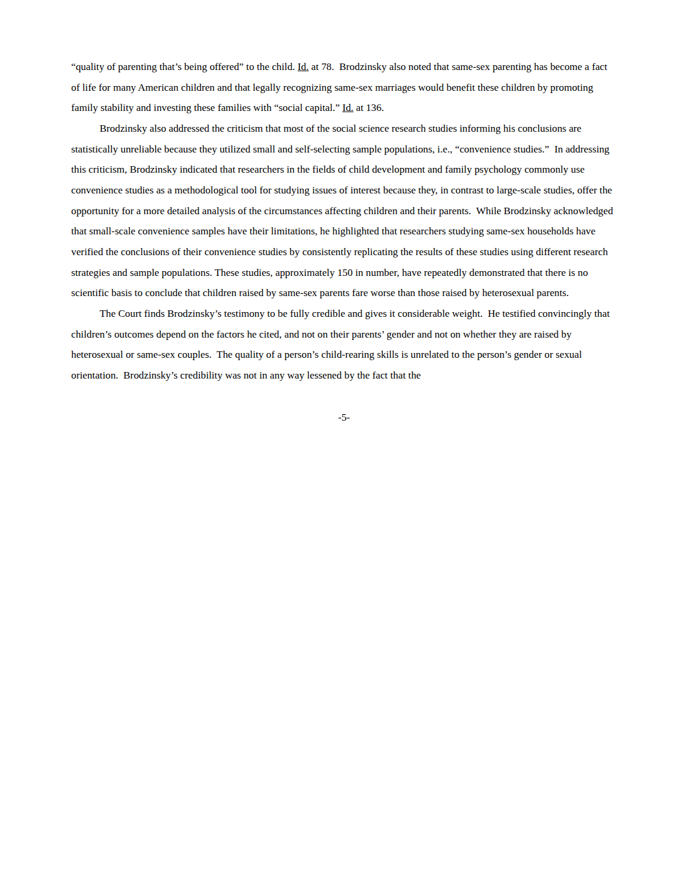“quality of parenting that’s being offered” to the child. Id. at 78. Brodzinsky also noted that same-sex parenting has become a fact of life for many American children and that legally recognizing same-sex marriages would benefit these children by promoting family stability and investing these families with “social capital.” Id. at 136.
Brodzinsky also addressed the criticism that most of the social science research studies informing his conclusions are statistically unreliable because they utilized small and self-selecting sample populations, i.e., “convenience studies.” In addressing this criticism, Brodzinsky indicated that researchers in the fields of child development and family psychology commonly use convenience studies as a methodological tool for studying issues of interest because they, in contrast to large-scale studies, offer the opportunity for a more detailed analysis of the circumstances affecting children and their parents. While Brodzinsky acknowledged that small-scale convenience samples have their limitations, he highlighted that researchers studying same-sex households have verified the conclusions of their convenience studies by consistently replicating the results of these studies using different research strategies and sample populations. These studies, approximately 150 in number, have repeatedly demonstrated that there is no scientific basis to conclude that children raised by same-sex parents fare worse than those raised by heterosexual parents.
The Court finds Brodzinsky’s testimony to be fully credible and gives it considerable weight. He testified convincingly that children’s outcomes depend on the factors he cited, and not on their parents’ gender and not on whether they are raised by heterosexual or same-sex couples. The quality of a person’s child-rearing skills is unrelated to the person’s gender or sexual orientation. Brodzinsky’s credibility was not in any way lessened by the fact that the
-5-